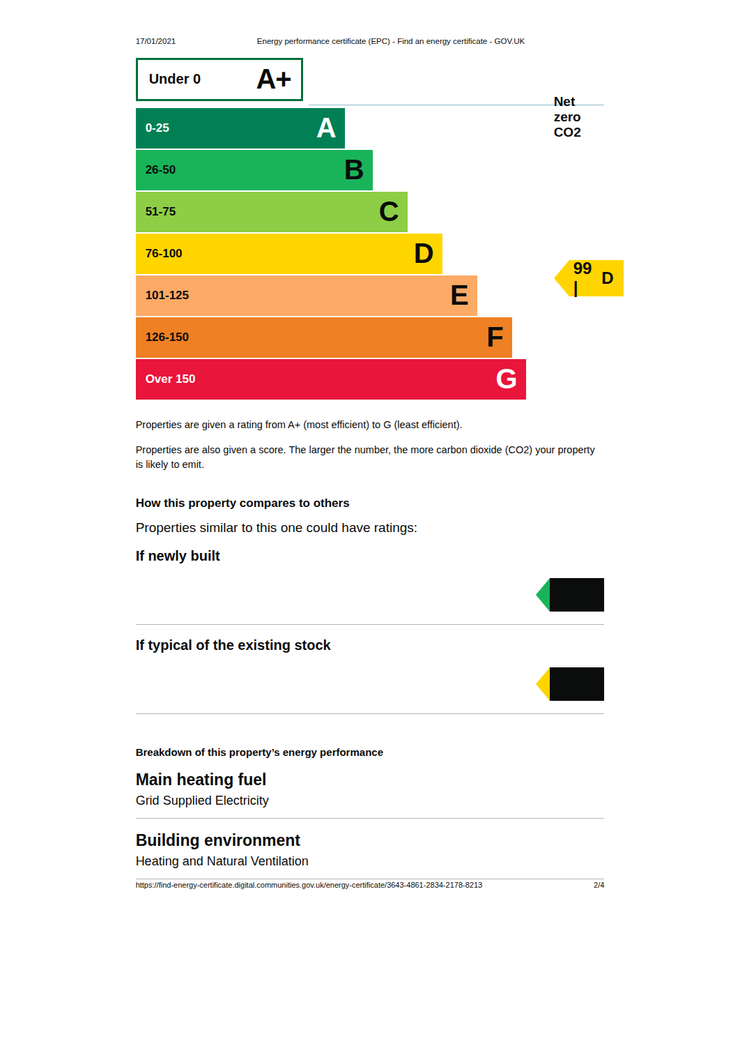17/01/2021
Energy performance certificate (EPC) - Find an energy certificate - GOV.UK
Under 0 A+
Net zero CO2
0-25 A
26-50 B
51-75 C
76-100 D
101-125 E
126-150 F
Over 150 G
99 |D
Properties are given a rating from A+ (most efficient) to G (least efficient).
Properties are also given a score. The larger the number, the more carbon dioxide (CO2) your property is likely to emit.
How this property compares to others
Properties similar to this one could have ratings:
If newly built
30 | B
If typical of the existing stock
87 | D
Breakdown of this property’s energy performance
Main heating fuel
Grid Supplied Electricity
Building environment
Heating and Natural Ventilation
https://find-energy-certificate.digital.communities.gov.uk/energy-certificate/3643-4861-2834-2178-8213 2/4